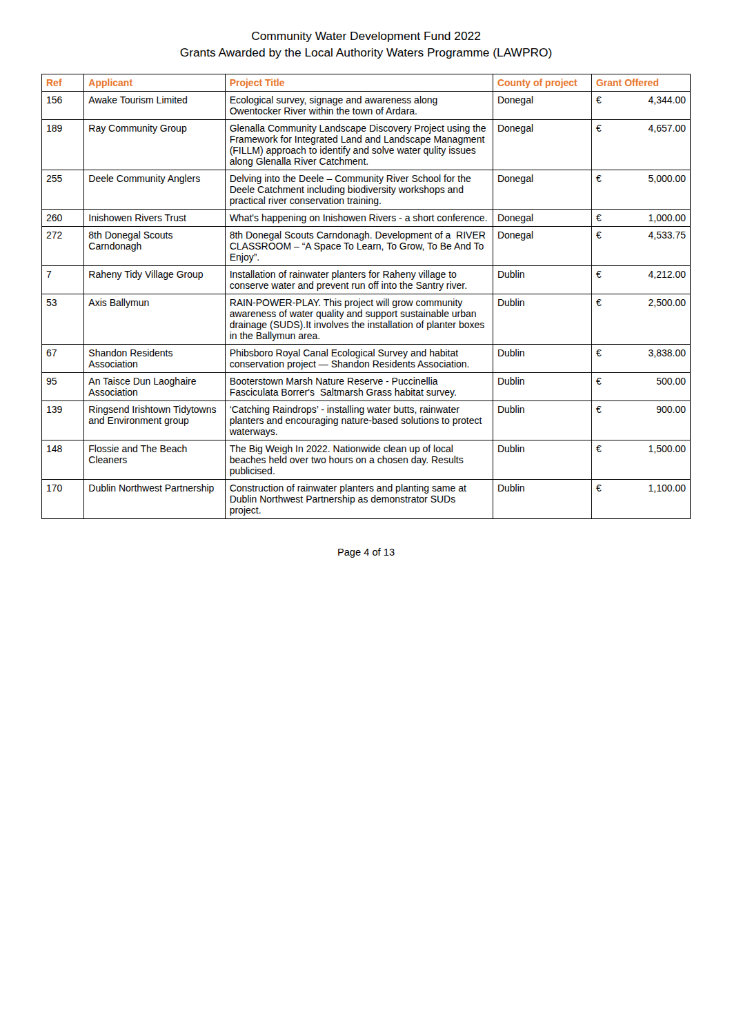Community Water Development Fund 2022
Grants Awarded by the Local Authority Waters Programme (LAWPRO)
| Ref | Applicant | Project Title | County of project | Grant Offered |
| --- | --- | --- | --- | --- |
| 156 | Awake Tourism Limited | Ecological survey, signage and awareness along Owentocker River within the town of Ardara. | Donegal | € 4,344.00 |
| 189 | Ray Community Group | Glenalla Community Landscape Discovery Project using the Framework for Integrated Land and Landscape Managment (FILLM) approach to identify and solve water qulity issues along Glenalla River Catchment. | Donegal | € 4,657.00 |
| 255 | Deele Community Anglers | Delving into the Deele – Community River School for the Deele Catchment including biodiversity workshops and practical river conservation training. | Donegal | € 5,000.00 |
| 260 | Inishowen Rivers Trust | What's happening on Inishowen Rivers - a short conference. | Donegal | € 1,000.00 |
| 272 | 8th Donegal Scouts Carndonagh | 8th Donegal Scouts Carndonagh. Development of a RIVER CLASSROOM – “A Space To Learn, To Grow, To Be And To Enjoy”. | Donegal | € 4,533.75 |
| 7 | Raheny Tidy Village Group | Installation of rainwater planters for Raheny village to conserve water and prevent run off into the Santry river. | Dublin | € 4,212.00 |
| 53 | Axis Ballymun | RAIN-POWER-PLAY. This project will grow community awareness of water quality and support sustainable urban drainage (SUDS).It involves the installation of planter boxes in the Ballymun area. | Dublin | € 2,500.00 |
| 67 | Shandon Residents Association | Phibsboro Royal Canal Ecological Survey and habitat conservation project — Shandon Residents Association. | Dublin | € 3,838.00 |
| 95 | An Taisce Dun Laoghaire Association | Booterstown Marsh Nature Reserve - Puccinellia Fasciculata Borrer's Saltmarsh Grass habitat survey. | Dublin | € 500.00 |
| 139 | Ringsend Irishtown Tidytowns and Environment group | ‘Catching Raindrops’ - installing water butts, rainwater planters and encouraging nature-based solutions to protect waterways. | Dublin | € 900.00 |
| 148 | Flossie and The Beach Cleaners | The Big Weigh In 2022. Nationwide clean up of local beaches held over two hours on a chosen day. Results publicised. | Dublin | € 1,500.00 |
| 170 | Dublin Northwest Partnership | Construction of rainwater planters and planting same at Dublin Northwest Partnership as demonstrator SUDs project. | Dublin | € 1,100.00 |
Page 4 of 13